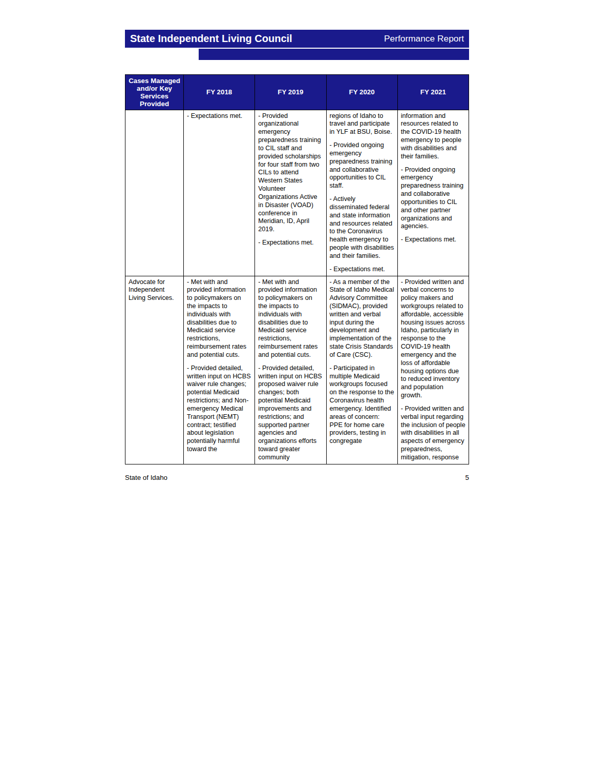State Independent Living Council Performance Report
| Cases Managed and/or Key Services Provided | FY 2018 | FY 2019 | FY 2020 | FY 2021 |
| --- | --- | --- | --- | --- |
| | - Expectations met. | - Provided organizational emergency preparedness training to CIL staff and provided scholarships for four staff from two CILs to attend Western States Volunteer Organizations Active in Disaster (VOAD) conference in Meridian, ID, April 2019. - Expectations met. | regions of Idaho to travel and participate in YLF at BSU, Boise. - Provided ongoing emergency preparedness training and collaborative opportunities to CIL staff. - Actively disseminated federal and state information and resources related to the Coronavirus health emergency to people with disabilities and their families. - Expectations met. | information and resources related to the COVID-19 health emergency to people with disabilities and their families. - Provided ongoing emergency preparedness training and collaborative opportunities to CIL and other partner organizations and agencies. - Expectations met. |
| Advocate for Independent Living Services. | - Met with and provided information to policymakers on the impacts to individuals with disabilities due to Medicaid service restrictions, reimbursement rates and potential cuts. - Provided detailed, written input on HCBS waiver rule changes; potential Medicaid restrictions; and Non-emergency Medical Transport (NEMT) contract; testified about legislation potentially harmful toward the | - Met with and provided information to policymakers on the impacts to individuals with disabilities due to Medicaid service restrictions, reimbursement rates and potential cuts. - Provided detailed, written input on HCBS proposed waiver rule changes; both potential Medicaid improvements and restrictions; and supported partner agencies and organizations efforts toward greater community | - As a member of the State of Idaho Medical Advisory Committee (SIDMAC), provided written and verbal input during the development and implementation of the state Crisis Standards of Care (CSC). - Participated in multiple Medicaid workgroups focused on the response to the Coronavirus health emergency. Identified areas of concern: PPE for home care providers, testing in congregate | - Provided written and verbal concerns to policy makers and workgroups related to affordable, accessible housing issues across Idaho, particularly in response to the COVID-19 health emergency and the loss of affordable housing options due to reduced inventory and population growth. - Provided written and verbal input regarding the inclusion of people with disabilities in all aspects of emergency preparedness, mitigation, response |
State of Idaho 5